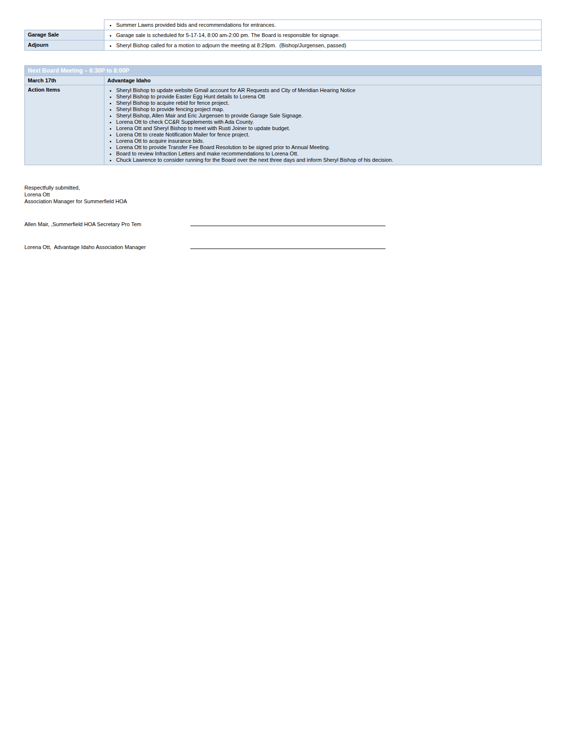| | Summer Lawns provided bids and recommendations for entrances. |
| Garage Sale | Garage sale is scheduled for 5-17-14, 8:00 am-2:00 pm. The Board is responsible for signage. |
| Adjourn | Sheryl Bishop called for a motion to adjourn the meeting at 8:29pm. (Bishop/Jurgensen, passed) |
| Next Board Meeting – 6:30P to 8:00P |
| March 17th | Advantage Idaho |
| Action Items | Sheryl Bishop to update website Gmail account for AR Requests and City of Meridian Hearing Notice Sheryl Bishop to provide Easter Egg Hunt details to Lorena Ott Sheryl Bishop to acquire rebid for fence project. Sheryl Bishop to provide fencing project map. Sheryl Bishop, Allen Mair and Eric Jurgensen to provide Garage Sale Signage. Lorena Ott to check CC&R Supplements with Ada County. Lorena Ott and Sheryl Bishop to meet with Rusti Joiner to update budget. Lorena Ott to create Notification Mailer for fence project. Lorena Ott to acquire insurance bids. Lorena Ott to provide Transfer Fee Board Resolution to be signed prior to Annual Meeting. Board to review Infraction Letters and make recommendations to Lorena Ott. Chuck Lawrence to consider running for the Board over the next three days and inform Sheryl Bishop of his decision. |
Respectfully submitted,
Lorena Ott
Association Manager for Summerfield HOA
Allen Mair, ,Summerfield HOA Secretary Pro Tem
Lorena Ott, Advantage Idaho Association Manager